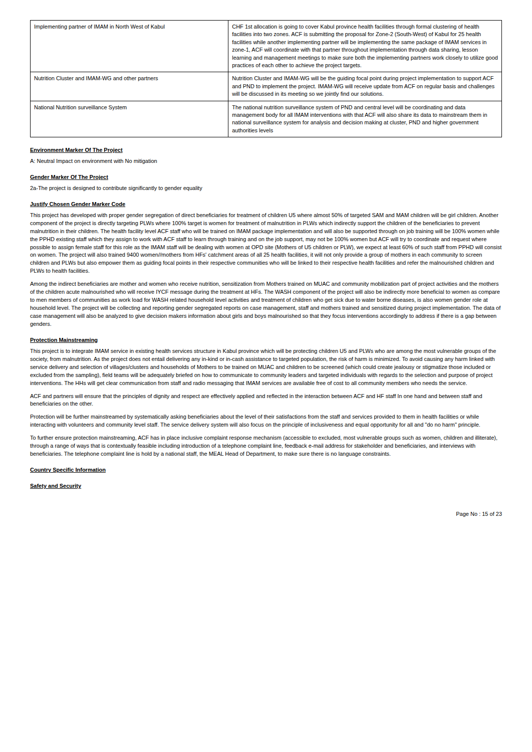| Implementing partner of IMAM in North West of Kabul | CHF 1st allocation is going to cover Kabul province health facilities through formal clustering of health facilities into two zones. ACF is submitting the proposal for Zone-2 (South-West) of Kabul for 25 health facilities while another implementing partner will be implementing the same package of IMAM services in zone-1, ACF will coordinate with that partner throughout implementation through data sharing, lesson learning and management meetings to make sure both the implementing partners work closely to utilize good practices of each other to achieve the project targets. |
| Nutrition Cluster and IMAM-WG and other partners | Nutrition Cluster and IMAM-WG will be the guiding focal point during project implementation to support ACF and PND to implement the project. IMAM-WG will receive update from ACF on regular basis and challenges will be discussed in its meeting so we jointly find our solutions. |
| National Nutrition surveillance System | The national nutrition surveillance system of PND and central level will be coordinating and data management body for all IMAM interventions with that ACF will also share its data to mainstream them in national surveillance system for analysis and decision making at cluster, PND and higher government authorities levels |
Environment Marker Of The Project
A: Neutral Impact on environment with No mitigation
Gender Marker Of The Project
2a-The project is designed to contribute significantly to gender equality
Justify Chosen Gender Marker Code
This project has developed with proper gender segregation of direct beneficiaries for treatment of children U5 where almost 50% of targeted SAM and MAM children will be girl children. Another component of the project is directly targeting PLWs where 100% target is women for treatment of malnutrition in PLWs which indirectly support the children of the beneficiaries to prevent malnutrition in their children. The health facility level ACF staff who will be trained on IMAM package implementation and will also be supported through on job training will be 100% women while the PPHD existing staff which they assign to work with ACF staff to learn through training and on the job support, may not be 100% women but ACF will try to coordinate and request where possible to assign female staff for this role as the IMAM staff will be dealing with women at OPD site (Mothers of U5 children or PLW), we expect at least 60% of such staff from PPHD will consist on women. The project will also trained 9400 women//mothers from HFs' catchment areas of all 25 health facilities, it will not only provide a group of mothers in each community to screen children and PLWs but also empower them as guiding focal points in their respective communities who will be linked to their respective health facilities and refer the malnourished children and PLWs to health facilities.
Among the indirect beneficiaries are mother and women who receive nutrition, sensitization from Mothers trained on MUAC and community mobilization part of project activities and the mothers of the children acute malnourished who will receive IYCF message during the treatment at HFs. The WASH component of the project will also be indirectly more beneficial to women as compare to men members of communities as work load for WASH related household level activities and treatment of children who get sick due to water borne diseases, is also women gender role at household level. The project will be collecting and reporting gender segregated reports on case management, staff and mothers trained and sensitized during project implementation. The data of case management will also be analyzed to give decision makers information about girls and boys malnourished so that they focus interventions accordingly to address if there is a gap between genders.
Protection Mainstreaming
This project is to integrate IMAM service in existing health services structure in Kabul province which will be protecting children U5 and PLWs who are among the most vulnerable groups of the society, from malnutrition. As the project does not entail delivering any in-kind or in-cash assistance to targeted population, the risk of harm is minimized. To avoid causing any harm linked with service delivery and selection of villages/clusters and households of Mothers to be trained on MUAC and children to be screened (which could create jealousy or stigmatize those included or excluded from the sampling), field teams will be adequately briefed on how to communicate to community leaders and targeted individuals with regards to the selection and purpose of project interventions. The HHs will get clear communication from staff and radio messaging that IMAM services are available free of cost to all community members who needs the service.
ACF and partners will ensure that the principles of dignity and respect are effectively applied and reflected in the interaction between ACF and HF staff In one hand and between staff and beneficiaries on the other.
Protection will be further mainstreamed by systematically asking beneficiaries about the level of their satisfactions from the staff and services provided to them in health facilities or while interacting with volunteers and community level staff. The service delivery system will also focus on the principle of inclusiveness and equal opportunity for all and "do no harm" principle.
To further ensure protection mainstreaming, ACF has in place inclusive complaint response mechanism (accessible to excluded, most vulnerable groups such as women, children and illiterate), through a range of ways that is contextually feasible including introduction of a telephone complaint line, feedback e-mail address for stakeholder and beneficiaries, and interviews with beneficiaries. The telephone complaint line is hold by a national staff, the MEAL Head of Department, to make sure there is no language constraints.
Country Specific Information
Safety and Security
Page No : 15 of 23